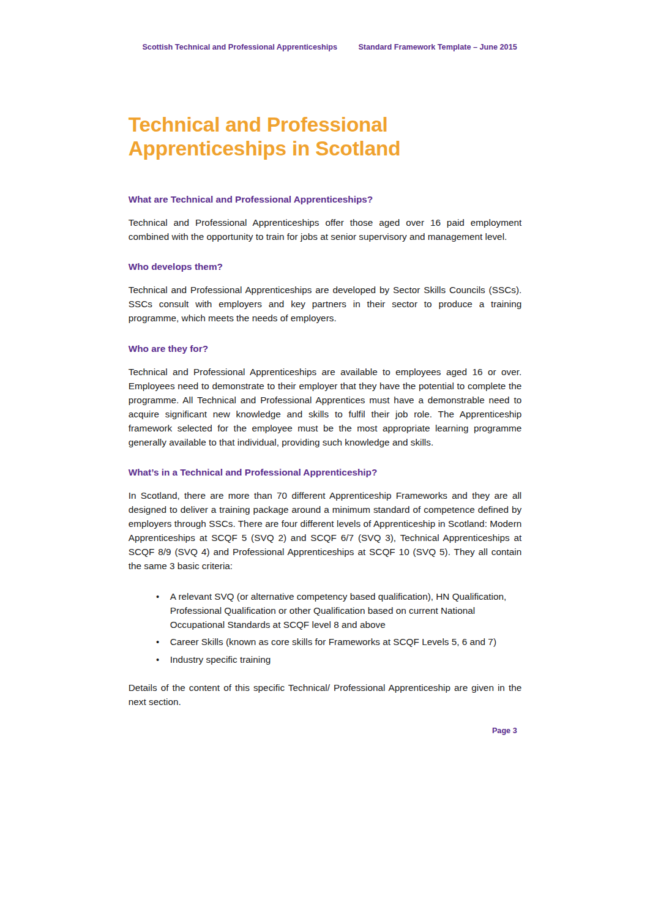Scottish Technical and Professional Apprenticeships
Standard Framework Template – June 2015
Technical and Professional Apprenticeships in Scotland
What are Technical and Professional Apprenticeships?
Technical and Professional Apprenticeships offer those aged over 16 paid employment combined with the opportunity to train for jobs at senior supervisory and management level.
Who develops them?
Technical and Professional Apprenticeships are developed by Sector Skills Councils (SSCs). SSCs consult with employers and key partners in their sector to produce a training programme, which meets the needs of employers.
Who are they for?
Technical and Professional Apprenticeships are available to employees aged 16 or over. Employees need to demonstrate to their employer that they have the potential to complete the programme. All Technical and Professional Apprentices must have a demonstrable need to acquire significant new knowledge and skills to fulfil their job role. The Apprenticeship framework selected for the employee must be the most appropriate learning programme generally available to that individual, providing such knowledge and skills.
What’s in a Technical and Professional Apprenticeship?
In Scotland, there are more than 70 different Apprenticeship Frameworks and they are all designed to deliver a training package around a minimum standard of competence defined by employers through SSCs. There are four different levels of Apprenticeship in Scotland: Modern Apprenticeships at SCQF 5 (SVQ 2) and SCQF 6/7 (SVQ 3), Technical Apprenticeships at SCQF 8/9 (SVQ 4) and Professional Apprenticeships at SCQF 10 (SVQ 5). They all contain the same 3 basic criteria:
A relevant SVQ (or alternative competency based qualification), HN Qualification, Professional Qualification or other Qualification based on current National Occupational Standards at SCQF level 8 and above
Career Skills (known as core skills for Frameworks at SCQF Levels 5, 6 and 7)
Industry specific training
Details of the content of this specific Technical/ Professional Apprenticeship are given in the next section.
Page 3